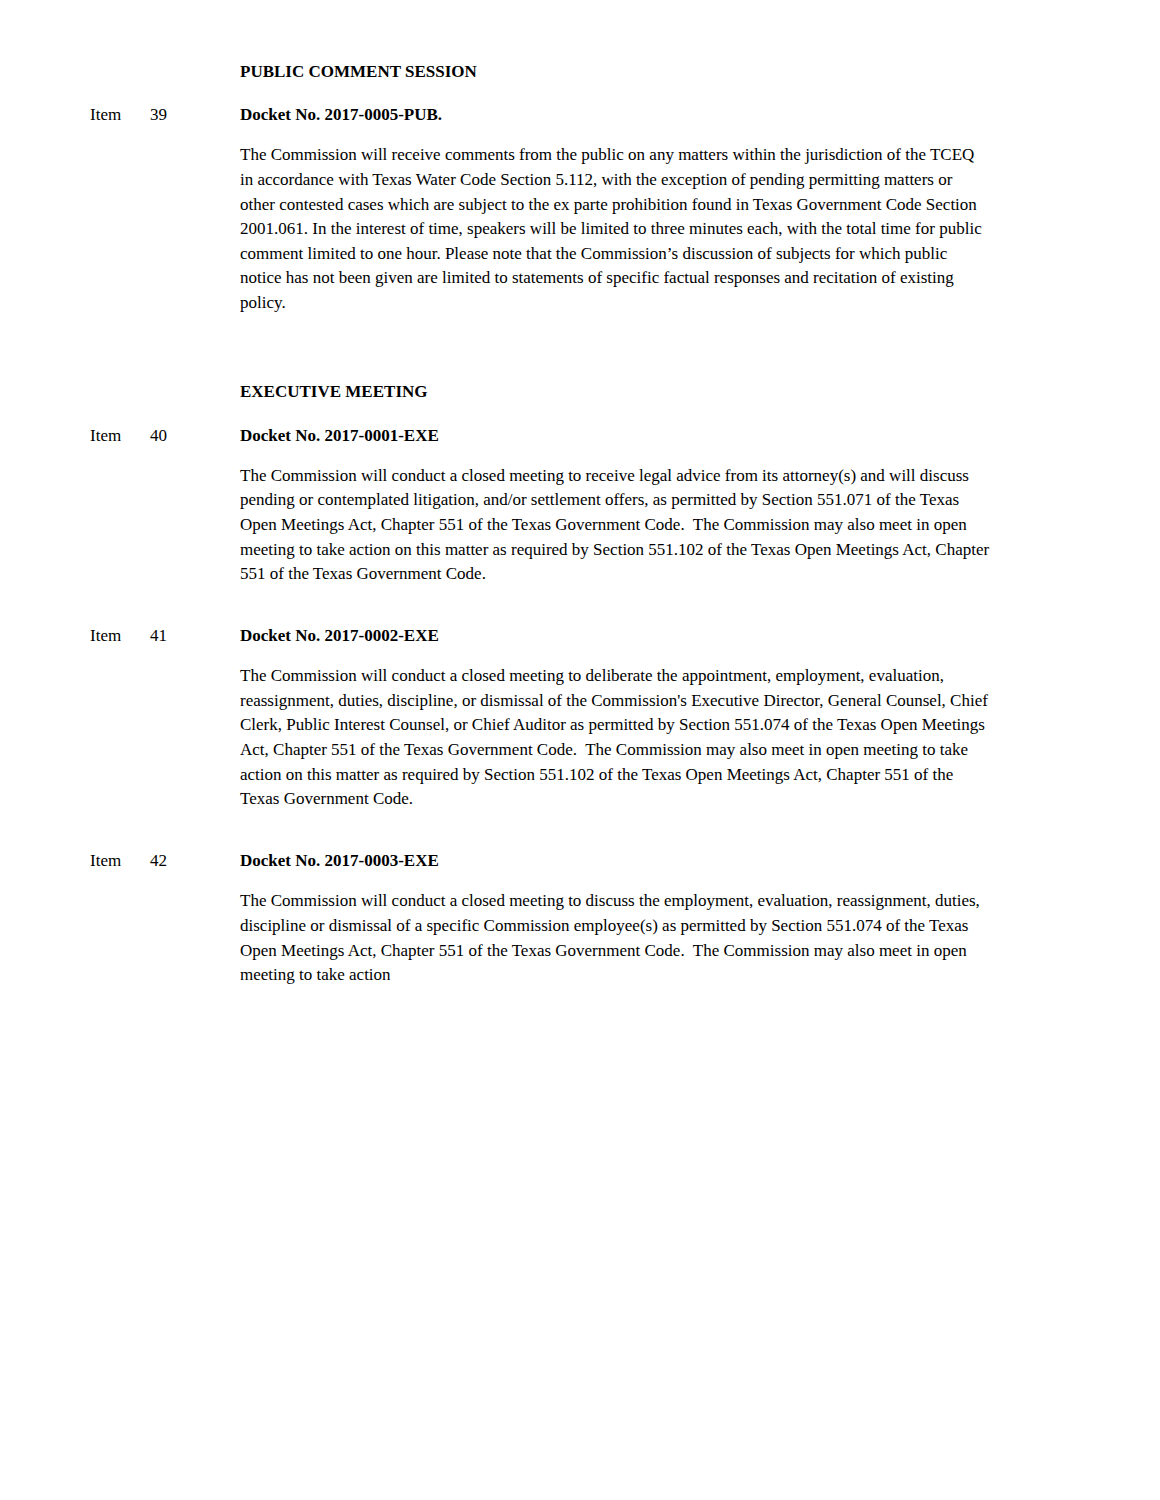PUBLIC COMMENT SESSION
Item39 Docket No. 2017-0005-PUB.
The Commission will receive comments from the public on any matters within the jurisdiction of the TCEQ in accordance with Texas Water Code Section 5.112, with the exception of pending permitting matters or other contested cases which are subject to the ex parte prohibition found in Texas Government Code Section 2001.061. In the interest of time, speakers will be limited to three minutes each, with the total time for public comment limited to one hour. Please note that the Commission’s discussion of subjects for which public notice has not been given are limited to statements of specific factual responses and recitation of existing policy.
EXECUTIVE MEETING
Item40 Docket No. 2017-0001-EXE
The Commission will conduct a closed meeting to receive legal advice from its attorney(s) and will discuss pending or contemplated litigation, and/or settlement offers, as permitted by Section 551.071 of the Texas Open Meetings Act, Chapter 551 of the Texas Government Code. The Commission may also meet in open meeting to take action on this matter as required by Section 551.102 of the Texas Open Meetings Act, Chapter 551 of the Texas Government Code.
Item41 Docket No. 2017-0002-EXE
The Commission will conduct a closed meeting to deliberate the appointment, employment, evaluation, reassignment, duties, discipline, or dismissal of the Commission's Executive Director, General Counsel, Chief Clerk, Public Interest Counsel, or Chief Auditor as permitted by Section 551.074 of the Texas Open Meetings Act, Chapter 551 of the Texas Government Code. The Commission may also meet in open meeting to take action on this matter as required by Section 551.102 of the Texas Open Meetings Act, Chapter 551 of the Texas Government Code.
Item42 Docket No. 2017-0003-EXE
The Commission will conduct a closed meeting to discuss the employment, evaluation, reassignment, duties, discipline or dismissal of a specific Commission employee(s) as permitted by Section 551.074 of the Texas Open Meetings Act, Chapter 551 of the Texas Government Code. The Commission may also meet in open meeting to take action